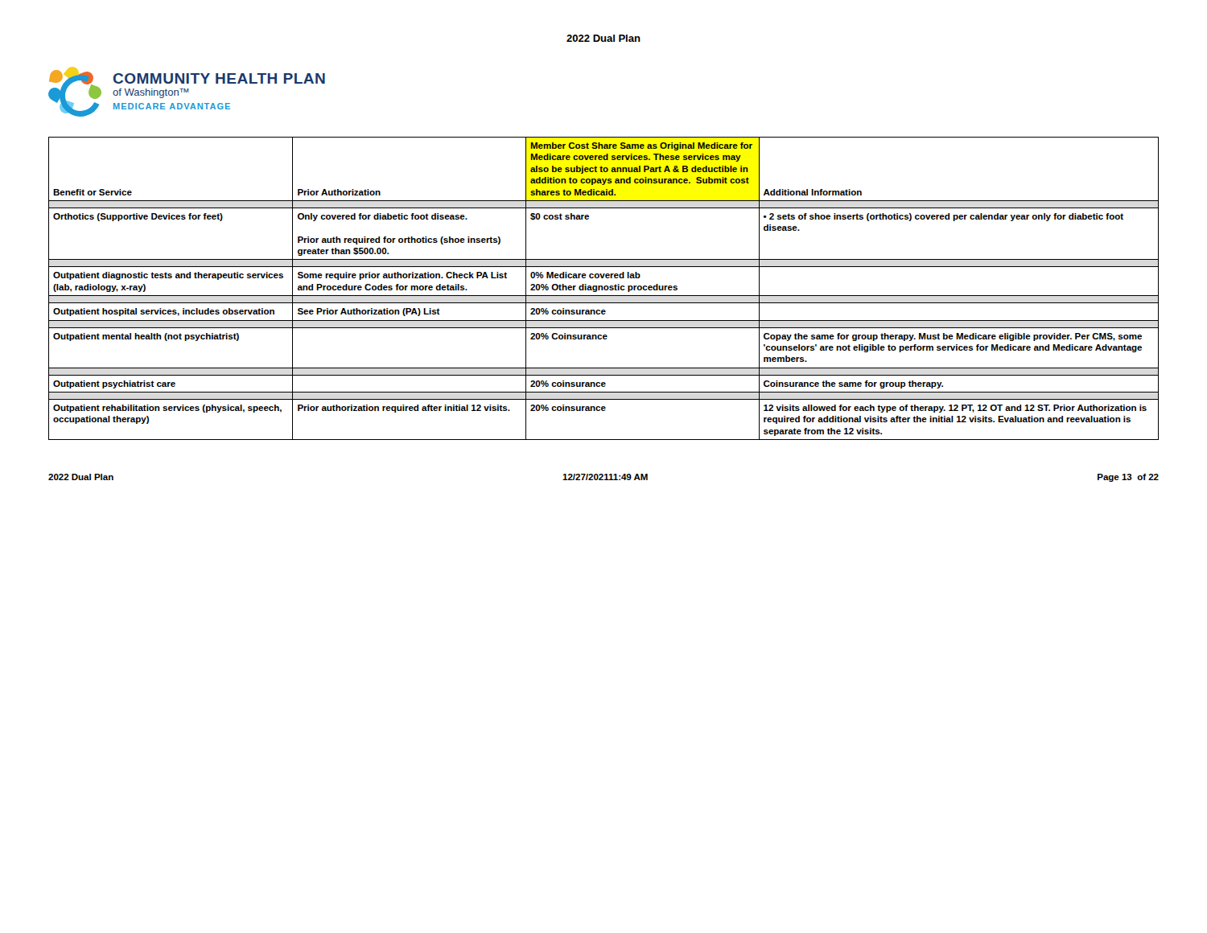2022 Dual Plan
COMMUNITY HEALTH PLAN
of Washington™
MEDICARE ADVANTAGE
| Benefit or Service | Prior Authorization | Member Cost Share Same as Original Medicare for Medicare covered services. These services may also be subject to annual Part A & B deductible in addition to copays and coinsurance. Submit cost shares to Medicaid. | Additional Information |
| --- | --- | --- | --- |
| Orthotics (Supportive Devices for feet) | Only covered for diabetic foot disease. Prior auth required for orthotics (shoe inserts) greater than $500.00. | $0 cost share | • 2 sets of shoe inserts (orthotics) covered per calendar year only for diabetic foot disease. |
| Outpatient diagnostic tests and therapeutic services (lab, radiology, x-ray) | Some require prior authorization. Check PA List and Procedure Codes for more details. | 0% Medicare covered lab 20% Other diagnostic procedures | |
| Outpatient hospital services, includes observation | See Prior Authorization (PA) List | 20% coinsurance | |
| Outpatient mental health (not psychiatrist) | | 20% Coinsurance | Copay the same for group therapy. Must be Medicare eligible provider. Per CMS, some 'counselors' are not eligible to perform services for Medicare and Medicare Advantage members. |
| Outpatient psychiatrist care | | 20% coinsurance | Coinsurance the same for group therapy. |
| Outpatient rehabilitation services (physical, speech, occupational therapy) | Prior authorization required after initial 12 visits. | 20% coinsurance | 12 visits allowed for each type of therapy. 12 PT, 12 OT and 12 ST. Prior Authorization is required for additional visits after the initial 12 visits. Evaluation and reevaluation is separate from the 12 visits. |
2022 Dual Plan
12/27/202111:49 AM
Page 13 of 22